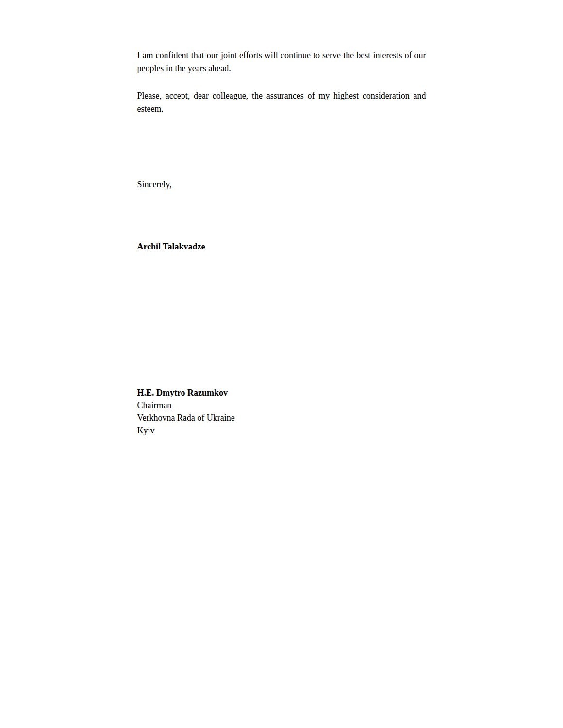I am confident that our joint efforts will continue to serve the best interests of our peoples in the years ahead.
Please, accept, dear colleague, the assurances of my highest consideration and esteem.
Sincerely,
Archil Talakvadze
H.E. Dmytro Razumkov
Chairman
Verkhovna Rada of Ukraine
Kyiv